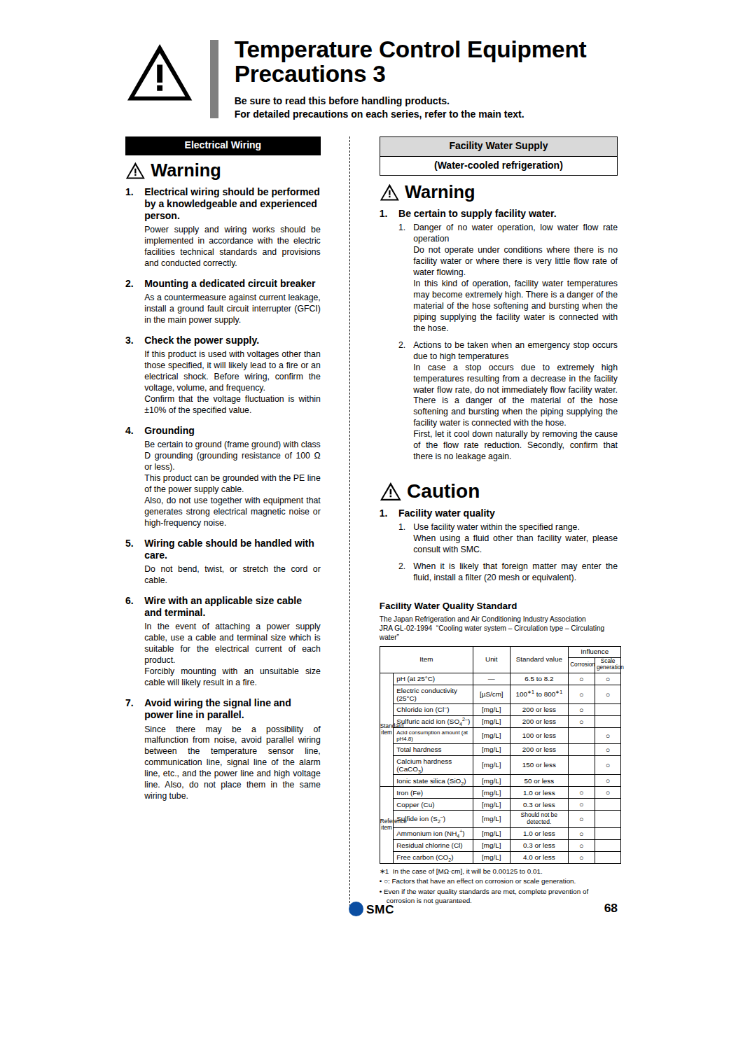Temperature Control Equipment
Precautions 3
Be sure to read this before handling products.
For detailed precautions on each series, refer to the main text.
Electrical Wiring
Warning
1.
Electrical wiring should be performed by a knowledgeable and experienced person.
Power supply and wiring works should be implemented in accordance with the electric facilities technical standards and provisions and conducted correctly.
2.
Mounting a dedicated circuit breaker
As a countermeasure against current leakage, install a ground fault circuit interrupter (GFCI) in the main power supply.
3.
Check the power supply.
If this product is used with voltages other than those specified, it will likely lead to a fire or an electrical shock. Before wiring, confirm the voltage, volume, and frequency.
Confirm that the voltage fluctuation is within ±10% of the specified value.
4.
Grounding
Be certain to ground (frame ground) with class D grounding (grounding resistance of 100 Ω or less).
This product can be grounded with the PE line of the power supply cable.
Also, do not use together with equipment that generates strong electrical magnetic noise or high-frequency noise.
5.
Wiring cable should be handled with care.
Do not bend, twist, or stretch the cord or cable.
6.
Wire with an applicable size cable and terminal.
In the event of attaching a power supply cable, use a cable and terminal size which is suitable for the electrical current of each product.
Forcibly mounting with an unsuitable size cable will likely result in a fire.
7.
Avoid wiring the signal line and power line in parallel.
Since there may be a possibility of malfunction from noise, avoid parallel wiring between the temperature sensor line, communication line, signal line of the alarm line, etc., and the power line and high voltage line. Also, do not place them in the same wiring tube.
Facility Water Supply
(Water-cooled refrigeration)
Warning
1.
Be certain to supply facility water.
1.
Danger of no water operation, low water flow rate operation
Do not operate under conditions where there is no facility water or where there is very little flow rate of water flowing.
In this kind of operation, facility water temperatures may become extremely high. There is a danger of the material of the hose softening and bursting when the piping supplying the facility water is connected with the hose.
2.
Actions to be taken when an emergency stop occurs due to high temperatures
In case a stop occurs due to extremely high temperatures resulting from a decrease in the facility water flow rate, do not immediately flow facility water. There is a danger of the material of the hose softening and bursting when the piping supplying the facility water is connected with the hose.
First, let it cool down naturally by removing the cause of the flow rate reduction. Secondly, confirm that there is no leakage again.
Caution
1.
Facility water quality
1.
Use facility water within the specified range.
When using a fluid other than facility water, please consult with SMC.
2.
When it is likely that foreign matter may enter the fluid, install a filter (20 mesh or equivalent).
Facility Water Quality Standard
The Japan Refrigeration and Air Conditioning Industry Association
JRA GL-02-1994 “Cooling water system – Circulation type – Circulating water”
| Item | Unit | Standard value | Influence |
| --- | --- | --- | --- |
| Corrosion | Scale generation |
| Standard item | pH (at 25°C) | — | 6.5 to 8.2 | ○ | ○ |
| Electric conductivity (25°C) | [µS/cm] | 100 ∗1 to 800 ∗1 | ○ | ○ |
| Chloride ion (Cl – ) | [mg/L] | 200 or less | ○ | |
| Sulfuric acid ion (SO 4 2– ) | [mg/L] | 200 or less | ○ | |
| Acid consumption amount (at pH4.8) | [mg/L] | 100 or less | | ○ |
| Total hardness | [mg/L] | 200 or less | | ○ |
| Calcium hardness (CaCO 3 ) | [mg/L] | 150 or less | | ○ |
| Ionic state silica (SiO 2 ) | [mg/L] | 50 or less | | ○ |
| Reference item | Iron (Fe) | [mg/L] | 1.0 or less | ○ | ○ |
| Copper (Cu) | [mg/L] | 0.3 or less | ○ | |
| Sulfide ion (S 2 – ) | [mg/L] | Should not be detected. | ○ | |
| Ammonium ion (NH 4 + ) | [mg/L] | 1.0 or less | ○ | |
| Residual chlorine (Cl) | [mg/L] | 0.3 or less | ○ | |
| Free carbon (CO 2 ) | [mg/L] | 4.0 or less | ○ | |
∗1 In the case of [MΩ·cm], it will be 0.00125 to 0.01.
• ○: Factors that have an effect on corrosion or scale generation.
• Even if the water quality standards are met, complete prevention of corrosion is not guaranteed.
SMC
68